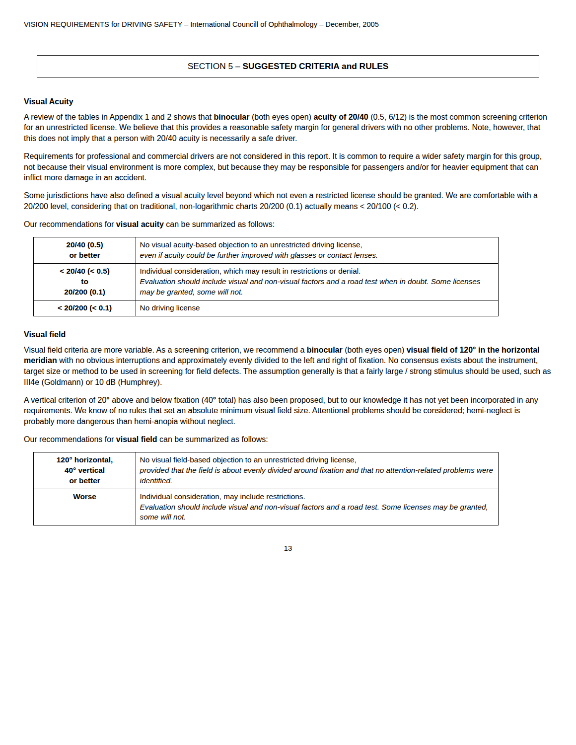VISION REQUIREMENTS for DRIVING SAFETY – International Councill of Ophthalmology – December, 2005
SECTION 5 – SUGGESTED CRITERIA and RULES
Visual Acuity
A review of the tables in Appendix 1 and 2 shows that binocular (both eyes open) acuity of 20/40 (0.5, 6/12) is the most common screening criterion for an unrestricted license. We believe that this provides a reasonable safety margin for general drivers with no other problems. Note, however, that this does not imply that a person with 20/40 acuity is necessarily a safe driver.
Requirements for professional and commercial drivers are not considered in this report. It is common to require a wider safety margin for this group, not because their visual environment is more complex, but because they may be responsible for passengers and/or for heavier equipment that can inflict more damage in an accident.
Some jurisdictions have also defined a visual acuity level beyond which not even a restricted license should be granted. We are comfortable with a 20/200 level, considering that on traditional, non-logarithmic charts 20/200 (0.1) actually means < 20/100 (< 0.2).
Our recommendations for visual acuity can be summarized as follows:
| 20/40 (0.5) or better | No visual acuity-based objection to an unrestricted driving license, even if acuity could be further improved with glasses or contact lenses. |
| < 20/40 (< 0.5) to 20/200 (0.1) | Individual consideration, which may result in restrictions or denial. Evaluation should include visual and non-visual factors and a road test when in doubt. Some licenses may be granted, some will not. |
| < 20/200 (< 0.1) | No driving license |
Visual field
Visual field criteria are more variable. As a screening criterion, we recommend a binocular (both eyes open) visual field of 120° in the horizontal meridian with no obvious interruptions and approximately evenly divided to the left and right of fixation. No consensus exists about the instrument, target size or method to be used in screening for field defects. The assumption generally is that a fairly large / strong stimulus should be used, such as III4e (Goldmann) or 10 dB (Humphrey).
A vertical criterion of 20° above and below fixation (40° total) has also been proposed, but to our knowledge it has not yet been incorporated in any requirements. We know of no rules that set an absolute minimum visual field size. Attentional problems should be considered; hemi-neglect is probably more dangerous than hemi-anopia without neglect.
Our recommendations for visual field can be summarized as follows:
| 120° horizontal, 40° vertical or better | No visual field-based objection to an unrestricted driving license, provided that the field is about evenly divided around fixation and that no attention-related problems were identified. |
| Worse | Individual consideration, may include restrictions. Evaluation should include visual and non-visual factors and a road test. Some licenses may be granted, some will not. |
13